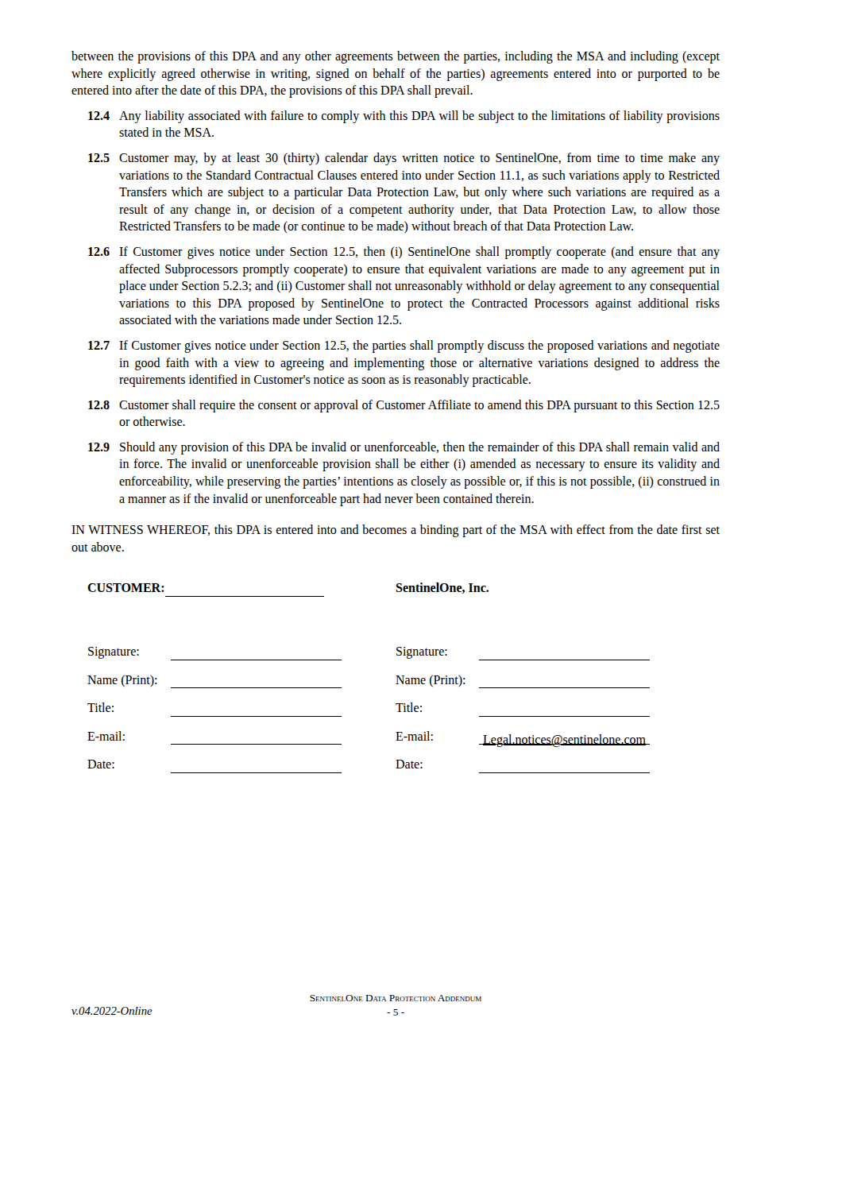between the provisions of this DPA and any other agreements between the parties, including the MSA and including (except where explicitly agreed otherwise in writing, signed on behalf of the parties) agreements entered into or purported to be entered into after the date of this DPA, the provisions of this DPA shall prevail.
12.4
Any liability associated with failure to comply with this DPA will be subject to the limitations of liability provisions stated in the MSA.
12.5
Customer may, by at least 30 (thirty) calendar days written notice to SentinelOne, from time to time make any variations to the Standard Contractual Clauses entered into under Section 11.1, as such variations apply to Restricted Transfers which are subject to a particular Data Protection Law, but only where such variations are required as a result of any change in, or decision of a competent authority under, that Data Protection Law, to allow those Restricted Transfers to be made (or continue to be made) without breach of that Data Protection Law.
12.6
If Customer gives notice under Section 12.5, then (i) SentinelOne shall promptly cooperate (and ensure that any affected Subprocessors promptly cooperate) to ensure that equivalent variations are made to any agreement put in place under Section 5.2.3; and (ii) Customer shall not unreasonably withhold or delay agreement to any consequential variations to this DPA proposed by SentinelOne to protect the Contracted Processors against additional risks associated with the variations made under Section 12.5.
12.7
If Customer gives notice under Section 12.5, the parties shall promptly discuss the proposed variations and negotiate in good faith with a view to agreeing and implementing those or alternative variations designed to address the requirements identified in Customer's notice as soon as is reasonably practicable.
12.8
Customer shall require the consent or approval of Customer Affiliate to amend this DPA pursuant to this Section 12.5 or otherwise.
12.9
Should any provision of this DPA be invalid or unenforceable, then the remainder of this DPA shall remain valid and in force. The invalid or unenforceable provision shall be either (i) amended as necessary to ensure its validity and enforceability, while preserving the parties’ intentions as closely as possible or, if this is not possible, (ii) construed in a manner as if the invalid or unenforceable part had never been contained therein.
IN WITNESS WHEREOF, this DPA is entered into and becomes a binding part of the MSA with effect from the date first set out above.
| CUSTOMER: | SentinelOne, Inc. |
| Signature: | Signature: |
| Name (Print): | Name (Print): |
| Title: | Title: |
| E-mail: | E-mail: Legal.notices@sentinelone.com |
| Date: | Date: |
v.04.2022-Online
SentinelOne Data Protection Addendum
- 5 -